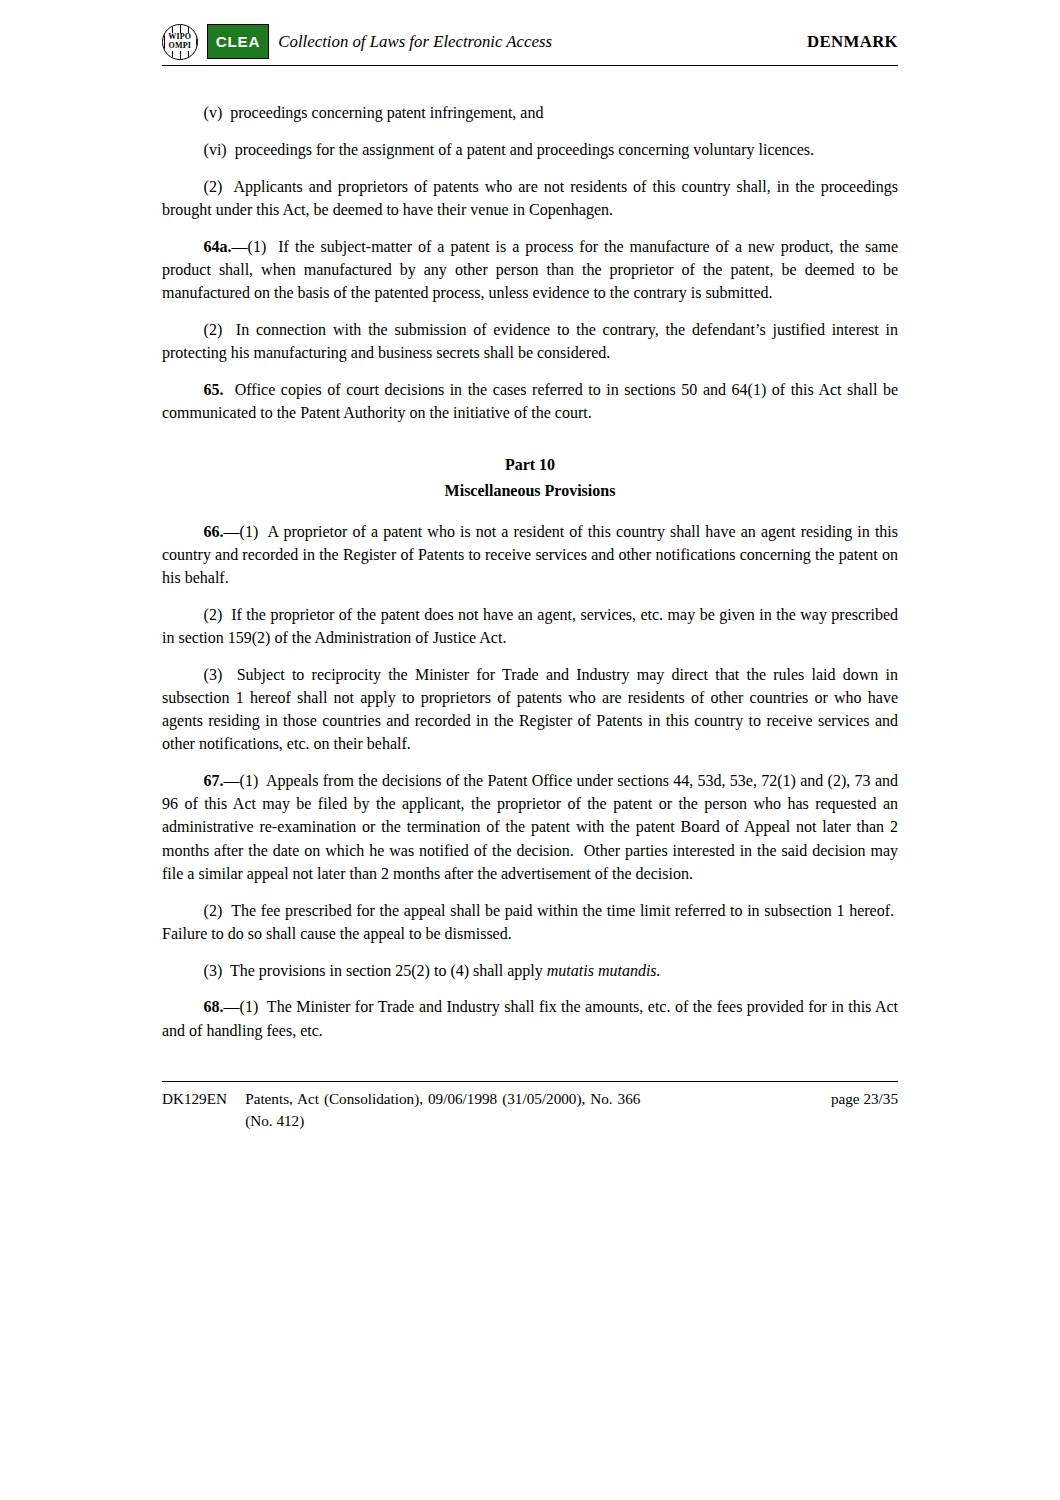WIPO OMPI
CLEA
Collection of Laws for Electronic Access
DENMARK
(v) proceedings concerning patent infringement, and
(vi) proceedings for the assignment of a patent and proceedings concerning voluntary licences.
(2) Applicants and proprietors of patents who are not residents of this country shall, in the proceedings brought under this Act, be deemed to have their venue in Copenhagen.
64a.—(1) If the subject-matter of a patent is a process for the manufacture of a new product, the same product shall, when manufactured by any other person than the proprietor of the patent, be deemed to be manufactured on the basis of the patented process, unless evidence to the contrary is submitted.
(2) In connection with the submission of evidence to the contrary, the defendant’s justified interest in protecting his manufacturing and business secrets shall be considered.
65. Office copies of court decisions in the cases referred to in sections 50 and 64(1) of this Act shall be communicated to the Patent Authority on the initiative of the court.
Part 10
Miscellaneous Provisions
66.—(1) A proprietor of a patent who is not a resident of this country shall have an agent residing in this country and recorded in the Register of Patents to receive services and other notifications concerning the patent on his behalf.
(2) If the proprietor of the patent does not have an agent, services, etc. may be given in the way prescribed in section 159(2) of the Administration of Justice Act.
(3) Subject to reciprocity the Minister for Trade and Industry may direct that the rules laid down in subsection 1 hereof shall not apply to proprietors of patents who are residents of other countries or who have agents residing in those countries and recorded in the Register of Patents in this country to receive services and other notifications, etc. on their behalf.
67.—(1) Appeals from the decisions of the Patent Office under sections 44, 53d, 53e, 72(1) and (2), 73 and 96 of this Act may be filed by the applicant, the proprietor of the patent or the person who has requested an administrative re-examination or the termination of the patent with the patent Board of Appeal not later than 2 months after the date on which he was notified of the decision. Other parties interested in the said decision may file a similar appeal not later than 2 months after the advertisement of the decision.
(2) The fee prescribed for the appeal shall be paid within the time limit referred to in subsection 1 hereof. Failure to do so shall cause the appeal to be dismissed.
(3) The provisions in section 25(2) to (4) shall apply mutatis mutandis.
68.—(1) The Minister for Trade and Industry shall fix the amounts, etc. of the fees provided for in this Act and of handling fees, etc.
DK129EN
Patents, Act (Consolidation), 09/06/1998 (31/05/2000), No. 366 (No. 412)
page 23/35